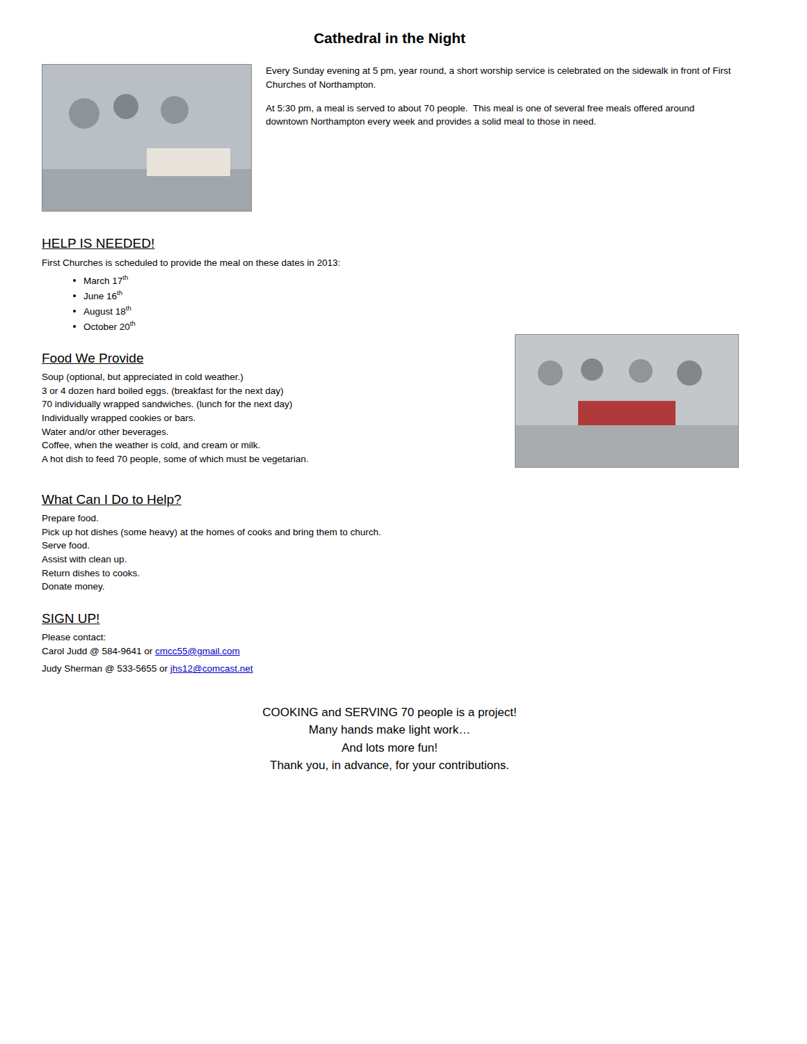Cathedral in the Night
Every Sunday evening at 5 pm, year round, a short worship service is celebrated on the sidewalk in front of First Churches of Northampton.
At 5:30 pm, a meal is served to about 70 people. This meal is one of several free meals offered around downtown Northampton every week and provides a solid meal to those in need.
HELP IS NEEDED!
First Churches is scheduled to provide the meal on these dates in 2013:
March 17th
June 16th
August 18th
October 20th
Food We Provide
Soup (optional, but appreciated in cold weather.)
3 or 4 dozen hard boiled eggs. (breakfast for the next day)
70 individually wrapped sandwiches. (lunch for the next day)
Individually wrapped cookies or bars.
Water and/or other beverages.
Coffee, when the weather is cold, and cream or milk.
A hot dish to feed 70 people, some of which must be vegetarian.
What Can I Do to Help?
Prepare food.
Pick up hot dishes (some heavy) at the homes of cooks and bring them to church.
Serve food.
Assist with clean up.
Return dishes to cooks.
Donate money.
SIGN UP!
Please contact:
Carol Judd @ 584-9641 or cmcc55@gmail.com
Judy Sherman @ 533-5655 or jhs12@comcast.net
COOKING and SERVING 70 people is a project!
Many hands make light work…
And lots more fun!
Thank you, in advance, for your contributions.